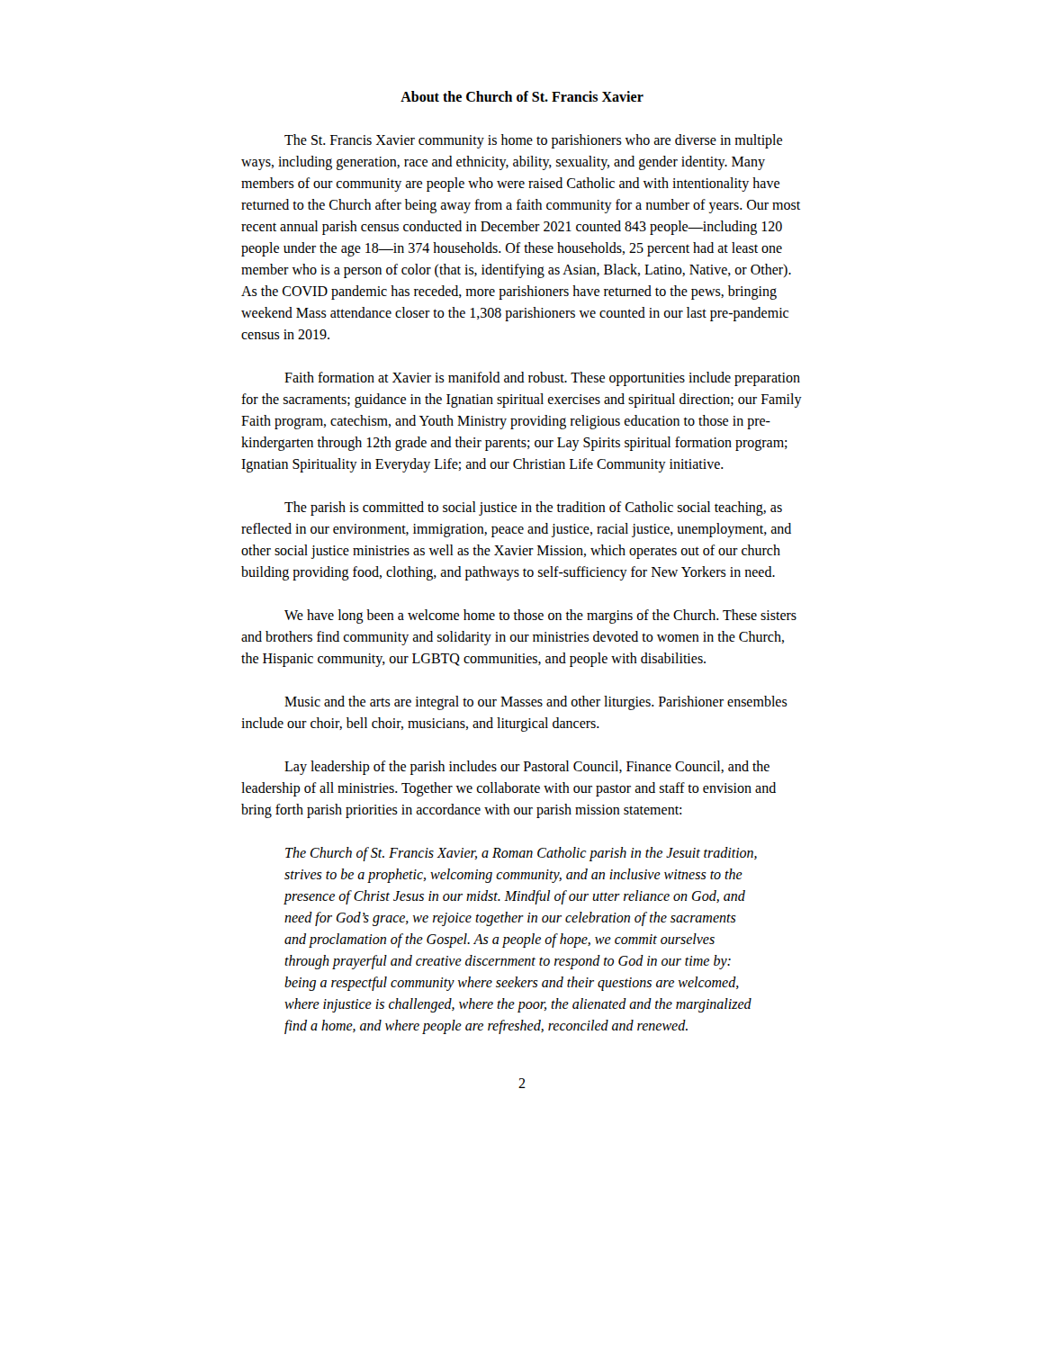About the Church of St. Francis Xavier
The St. Francis Xavier community is home to parishioners who are diverse in multiple ways, including generation, race and ethnicity, ability, sexuality, and gender identity. Many members of our community are people who were raised Catholic and with intentionality have returned to the Church after being away from a faith community for a number of years. Our most recent annual parish census conducted in December 2021 counted 843 people—including 120 people under the age 18—in 374 households. Of these households, 25 percent had at least one member who is a person of color (that is, identifying as Asian, Black, Latino, Native, or Other). As the COVID pandemic has receded, more parishioners have returned to the pews, bringing weekend Mass attendance closer to the 1,308 parishioners we counted in our last pre-pandemic census in 2019.
Faith formation at Xavier is manifold and robust. These opportunities include preparation for the sacraments; guidance in the Ignatian spiritual exercises and spiritual direction; our Family Faith program, catechism, and Youth Ministry providing religious education to those in pre-kindergarten through 12th grade and their parents; our Lay Spirits spiritual formation program; Ignatian Spirituality in Everyday Life; and our Christian Life Community initiative.
The parish is committed to social justice in the tradition of Catholic social teaching, as reflected in our environment, immigration, peace and justice, racial justice, unemployment, and other social justice ministries as well as the Xavier Mission, which operates out of our church building providing food, clothing, and pathways to self-sufficiency for New Yorkers in need.
We have long been a welcome home to those on the margins of the Church. These sisters and brothers find community and solidarity in our ministries devoted to women in the Church, the Hispanic community, our LGBTQ communities, and people with disabilities.
Music and the arts are integral to our Masses and other liturgies. Parishioner ensembles include our choir, bell choir, musicians, and liturgical dancers.
Lay leadership of the parish includes our Pastoral Council, Finance Council, and the leadership of all ministries. Together we collaborate with our pastor and staff to envision and bring forth parish priorities in accordance with our parish mission statement:
The Church of St. Francis Xavier, a Roman Catholic parish in the Jesuit tradition, strives to be a prophetic, welcoming community, and an inclusive witness to the presence of Christ Jesus in our midst. Mindful of our utter reliance on God, and need for God’s grace, we rejoice together in our celebration of the sacraments and proclamation of the Gospel. As a people of hope, we commit ourselves through prayerful and creative discernment to respond to God in our time by: being a respectful community where seekers and their questions are welcomed, where injustice is challenged, where the poor, the alienated and the marginalized find a home, and where people are refreshed, reconciled and renewed.
2